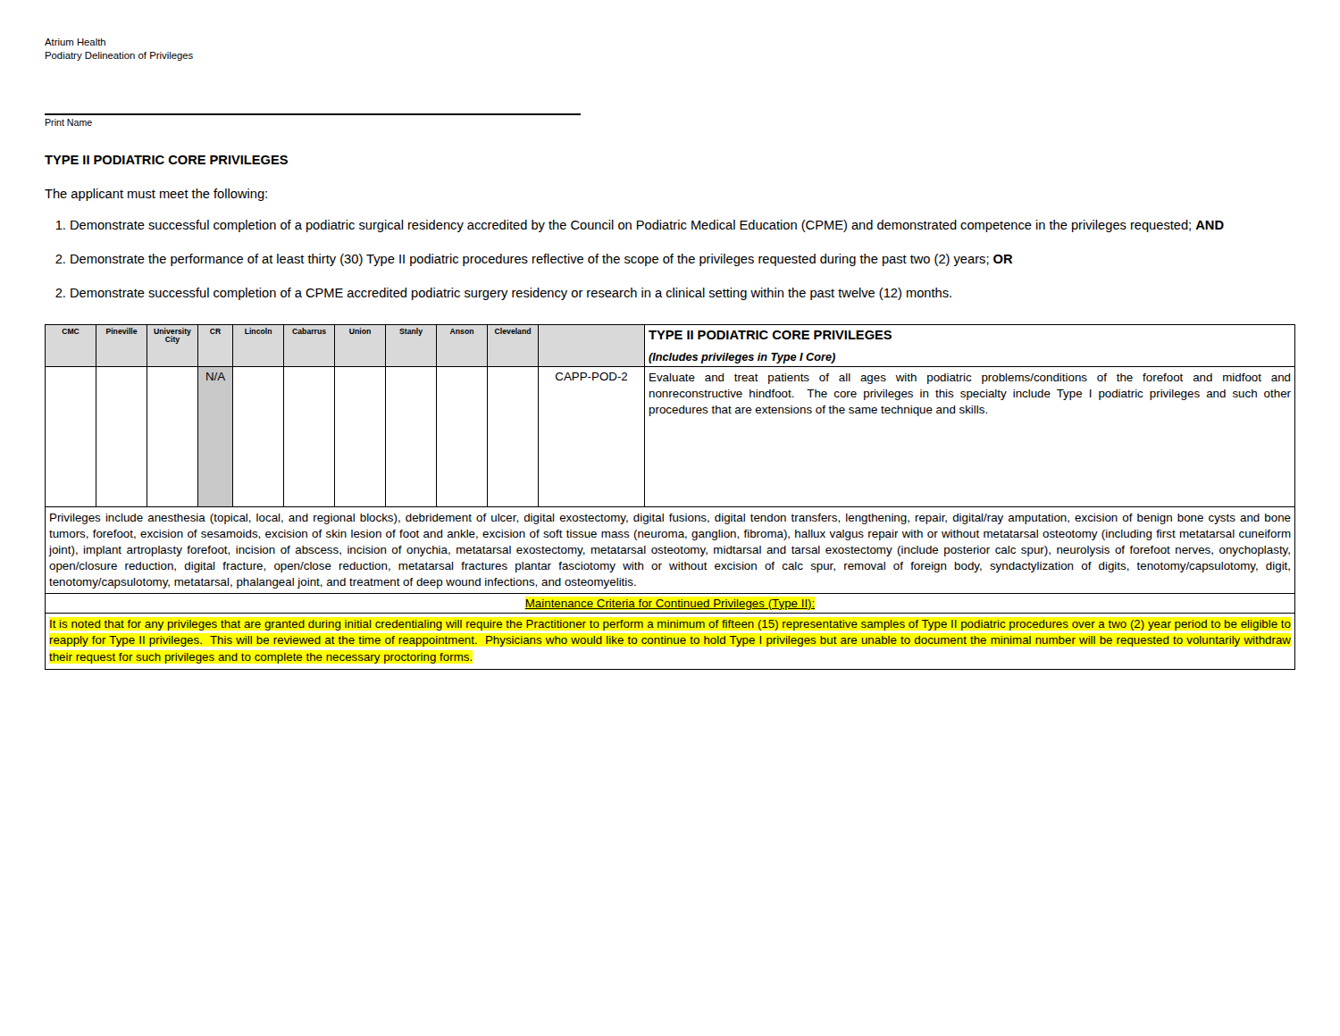Atrium Health
Podiatry Delineation of Privileges
Print Name
TYPE II PODIATRIC CORE PRIVILEGES
The applicant must meet the following:
Demonstrate successful completion of a podiatric surgical residency accredited by the Council on Podiatric Medical Education (CPME) and demonstrated competence in the privileges requested; AND
Demonstrate the performance of at least thirty (30) Type II podiatric procedures reflective of the scope of the privileges requested during the past two (2) years; OR
Demonstrate successful completion of a CPME accredited podiatric surgery residency or research in a clinical setting within the past twelve (12) months.
| CMC | Pineville | University City | CR | Lincoln | Cabarrus | Union | Stanly | Anson | Cleveland | | TYPE II PODIATRIC CORE PRIVILEGES (Includes privileges in Type I Core) |
| | | | N/A | | | | | | | CAPP-POD-2 | Evaluate and treat patients of all ages with podiatric problems/conditions of the forefoot and midfoot and nonreconstructive hindfoot. The core privileges in this specialty include Type I podiatric privileges and such other procedures that are extensions of the same technique and skills. |
| Privileges include anesthesia (topical, local, and regional blocks), debridement of ulcer, digital exostectomy, digital fusions, digital tendon transfers, lengthening, repair, digital/ray amputation, excision of benign bone cysts and bone tumors, forefoot, excision of sesamoids, excision of skin lesion of foot and ankle, excision of soft tissue mass (neuroma, ganglion, fibroma), hallux valgus repair with or without metatarsal osteotomy (including first metatarsal cuneiform joint), implant artroplasty forefoot, incision of abscess, incision of onychia, metatarsal exostectomy, metatarsal osteotomy, midtarsal and tarsal exostectomy (include posterior calc spur), neurolysis of forefoot nerves, onychoplasty, open/closure reduction, digital fracture, open/close reduction, metatarsal fractures plantar fasciotomy with or without excision of calc spur, removal of foreign body, syndactylization of digits, tenotomy/capsulotomy, digit, tenotomy/capsulotomy, metatarsal, phalangeal joint, and treatment of deep wound infections, and osteomyelitis. |
| Maintenance Criteria for Continued Privileges (Type II): |
| It is noted that for any privileges that are granted during initial credentialing will require the Practitioner to perform a minimum of fifteen (15) representative samples of Type II podiatric procedures over a two (2) year period to be eligible to reapply for Type II privileges. This will be reviewed at the time of reappointment. Physicians who would like to continue to hold Type I privileges but are unable to document the minimal number will be requested to voluntarily withdraw their request for such privileges and to complete the necessary proctoring forms. |